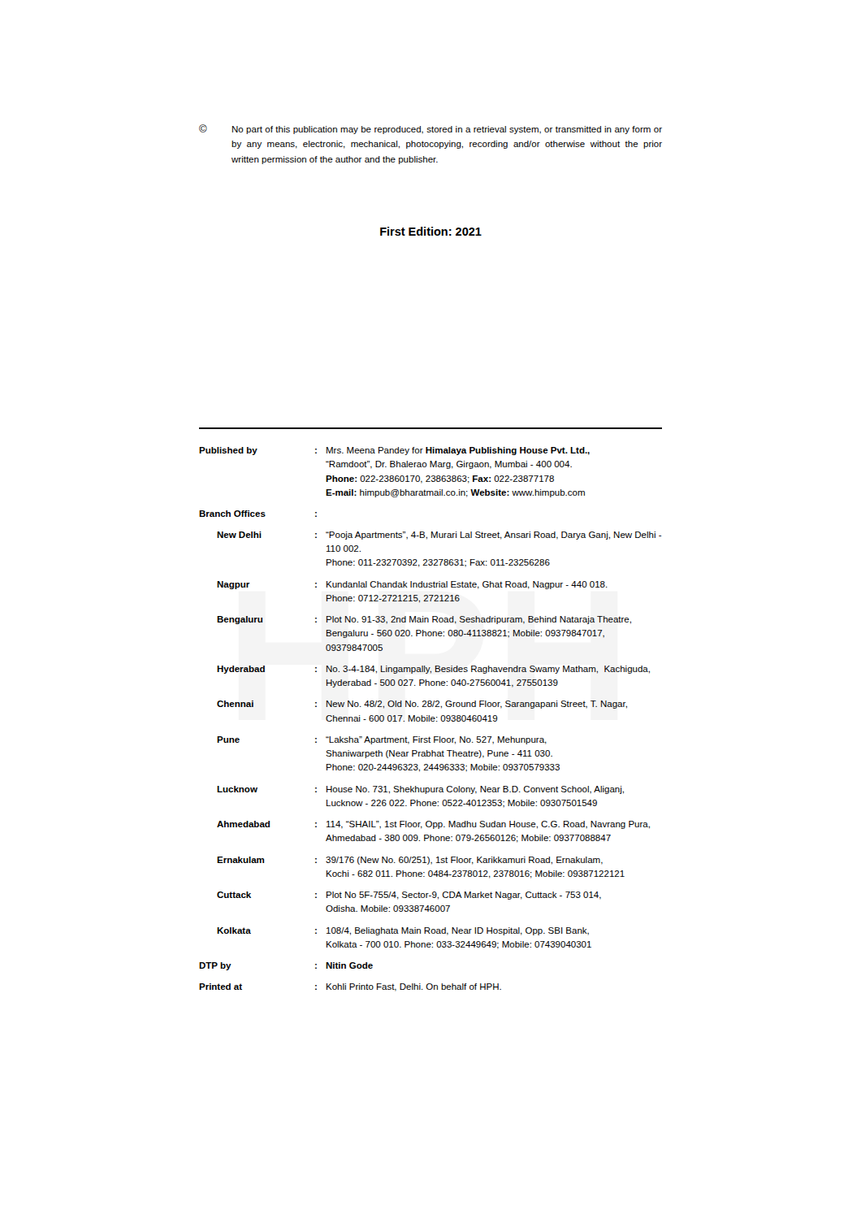HPH
©
No part of this publication may be reproduced, stored in a retrieval system, or transmitted in any form or by any means, electronic, mechanical, photocopying, recording and/or otherwise without the prior written permission of the author and the publisher.
First Edition: 2021
| Published by | : | Mrs. Meena Pandey for Himalaya Publishing House Pvt. Ltd., “Ramdoot”, Dr. Bhalerao Marg, Girgaon, Mumbai - 400 004. Phone: 022-23860170, 23863863; Fax: 022-23877178 E-mail: himpub@bharatmail.co.in; Website: www.himpub.com |
| Branch Offices | : | |
| New Delhi | : | “Pooja Apartments”, 4-B, Murari Lal Street, Ansari Road, Darya Ganj, New Delhi - 110 002. Phone: 011-23270392, 23278631; Fax: 011-23256286 |
| Nagpur | : | Kundanlal Chandak Industrial Estate, Ghat Road, Nagpur - 440 018. Phone: 0712-2721215, 2721216 |
| Bengaluru | : | Plot No. 91-33, 2nd Main Road, Seshadripuram, Behind Nataraja Theatre, Bengaluru - 560 020. Phone: 080-41138821; Mobile: 09379847017, 09379847005 |
| Hyderabad | : | No. 3-4-184, Lingampally, Besides Raghavendra Swamy Matham, Kachiguda, Hyderabad - 500 027. Phone: 040-27560041, 27550139 |
| Chennai | : | New No. 48/2, Old No. 28/2, Ground Floor, Sarangapani Street, T. Nagar, Chennai - 600 017. Mobile: 09380460419 |
| Pune | : | “Laksha” Apartment, First Floor, No. 527, Mehunpura, Shaniwarpeth (Near Prabhat Theatre), Pune - 411 030. Phone: 020-24496323, 24496333; Mobile: 09370579333 |
| Lucknow | : | House No. 731, Shekhupura Colony, Near B.D. Convent School, Aliganj, Lucknow - 226 022. Phone: 0522-4012353; Mobile: 09307501549 |
| Ahmedabad | : | 114, “SHAIL”, 1st Floor, Opp. Madhu Sudan House, C.G. Road, Navrang Pura, Ahmedabad - 380 009. Phone: 079-26560126; Mobile: 09377088847 |
| Ernakulam | : | 39/176 (New No. 60/251), 1st Floor, Karikkamuri Road, Ernakulam, Kochi - 682 011. Phone: 0484-2378012, 2378016; Mobile: 09387122121 |
| Cuttack | : | Plot No 5F-755/4, Sector-9, CDA Market Nagar, Cuttack - 753 014, Odisha. Mobile: 09338746007 |
| Kolkata | : | 108/4, Beliaghata Main Road, Near ID Hospital, Opp. SBI Bank, Kolkata - 700 010. Phone: 033-32449649; Mobile: 07439040301 |
| DTP by | : | Nitin Gode |
| Printed at | : | Kohli Printo Fast, Delhi. On behalf of HPH. |